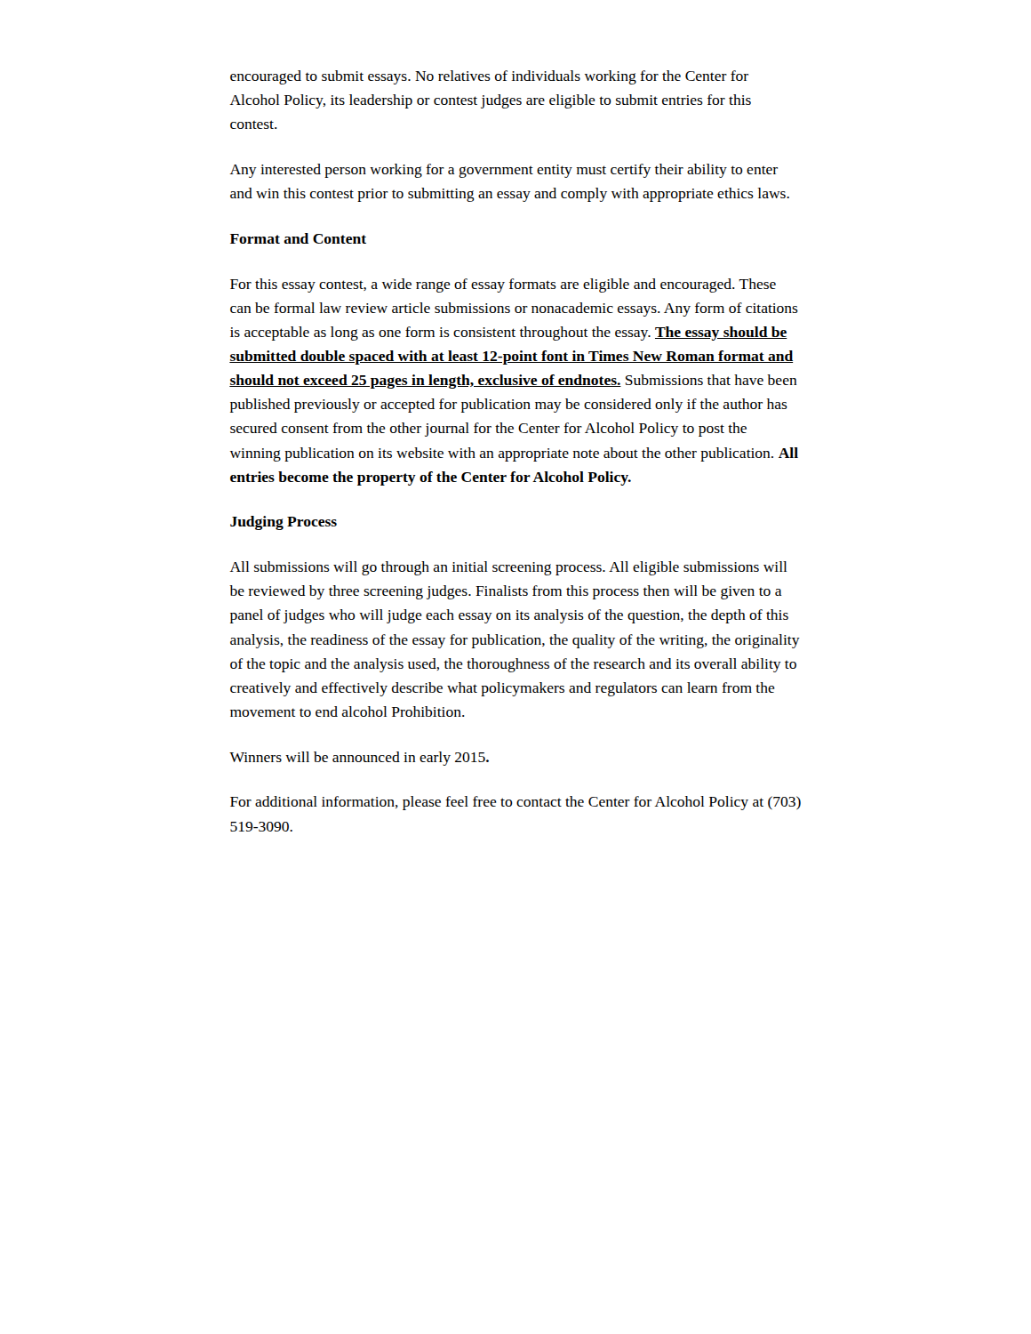encouraged to submit essays. No relatives of individuals working for the Center for Alcohol Policy, its leadership or contest judges are eligible to submit entries for this contest.
Any interested person working for a government entity must certify their ability to enter and win this contest prior to submitting an essay and comply with appropriate ethics laws.
Format and Content
For this essay contest, a wide range of essay formats are eligible and encouraged. These can be formal law review article submissions or nonacademic essays. Any form of citations is acceptable as long as one form is consistent throughout the essay. The essay should be submitted double spaced with at least 12-point font in Times New Roman format and should not exceed 25 pages in length, exclusive of endnotes. Submissions that have been published previously or accepted for publication may be considered only if the author has secured consent from the other journal for the Center for Alcohol Policy to post the winning publication on its website with an appropriate note about the other publication. All entries become the property of the Center for Alcohol Policy.
Judging Process
All submissions will go through an initial screening process. All eligible submissions will be reviewed by three screening judges. Finalists from this process then will be given to a panel of judges who will judge each essay on its analysis of the question, the depth of this analysis, the readiness of the essay for publication, the quality of the writing, the originality of the topic and the analysis used, the thoroughness of the research and its overall ability to creatively and effectively describe what policymakers and regulators can learn from the movement to end alcohol Prohibition.
Winners will be announced in early 2015.
For additional information, please feel free to contact the Center for Alcohol Policy at (703) 519-3090.